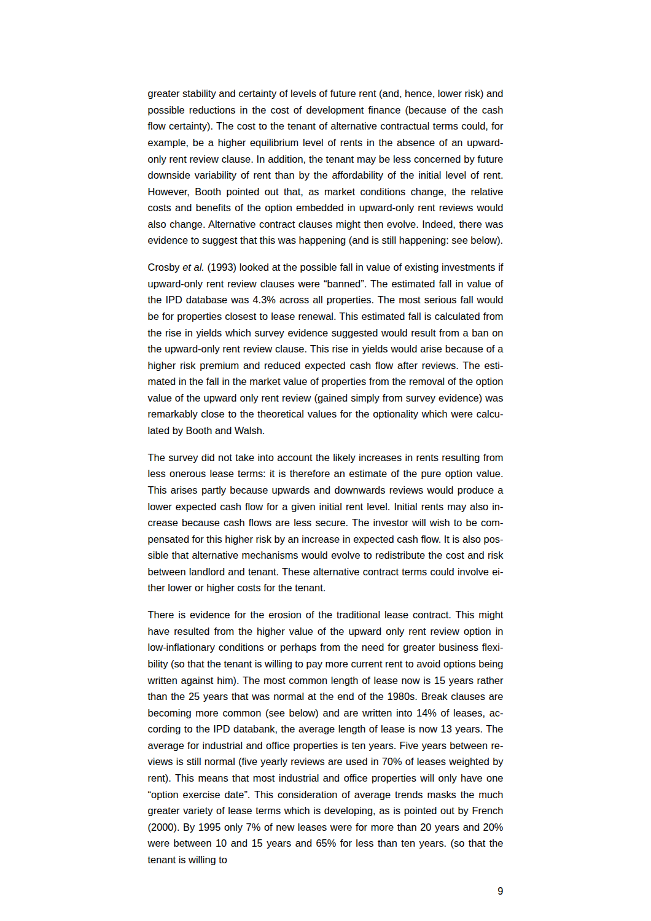greater stability and certainty of levels of future rent (and, hence, lower risk) and possible reductions in the cost of development finance (because of the cash flow certainty). The cost to the tenant of alternative contractual terms could, for example, be a higher equilibrium level of rents in the absence of an upward-only rent review clause. In addition, the tenant may be less concerned by future downside variability of rent than by the affordability of the initial level of rent. However, Booth pointed out that, as market conditions change, the relative costs and benefits of the option embedded in upward-only rent reviews would also change. Alternative contract clauses might then evolve. Indeed, there was evidence to suggest that this was happening (and is still happening: see below).
Crosby et al. (1993) looked at the possible fall in value of existing investments if upward-only rent review clauses were “banned”. The estimated fall in value of the IPD database was 4.3% across all properties. The most serious fall would be for properties closest to lease renewal. This estimated fall is calculated from the rise in yields which survey evidence suggested would result from a ban on the upward-only rent review clause. This rise in yields would arise because of a higher risk premium and reduced expected cash flow after reviews. The estimated in the fall in the market value of properties from the removal of the option value of the upward only rent review (gained simply from survey evidence) was remarkably close to the theoretical values for the optionality which were calculated by Booth and Walsh.
The survey did not take into account the likely increases in rents resulting from less onerous lease terms: it is therefore an estimate of the pure option value. This arises partly because upwards and downwards reviews would produce a lower expected cash flow for a given initial rent level. Initial rents may also increase because cash flows are less secure. The investor will wish to be compensated for this higher risk by an increase in expected cash flow. It is also possible that alternative mechanisms would evolve to redistribute the cost and risk between landlord and tenant. These alternative contract terms could involve either lower or higher costs for the tenant.
There is evidence for the erosion of the traditional lease contract. This might have resulted from the higher value of the upward only rent review option in low-inflationary conditions or perhaps from the need for greater business flexibility (so that the tenant is willing to pay more current rent to avoid options being written against him). The most common length of lease now is 15 years rather than the 25 years that was normal at the end of the 1980s. Break clauses are becoming more common (see below) and are written into 14% of leases, according to the IPD databank, the average length of lease is now 13 years. The average for industrial and office properties is ten years. Five years between reviews is still normal (five yearly reviews are used in 70% of leases weighted by rent). This means that most industrial and office properties will only have one “option exercise date”. This consideration of average trends masks the much greater variety of lease terms which is developing, as is pointed out by French (2000). By 1995 only 7% of new leases were for more than 20 years and 20% were between 10 and 15 years and 65% for less than ten years. (so that the tenant is willing to
9